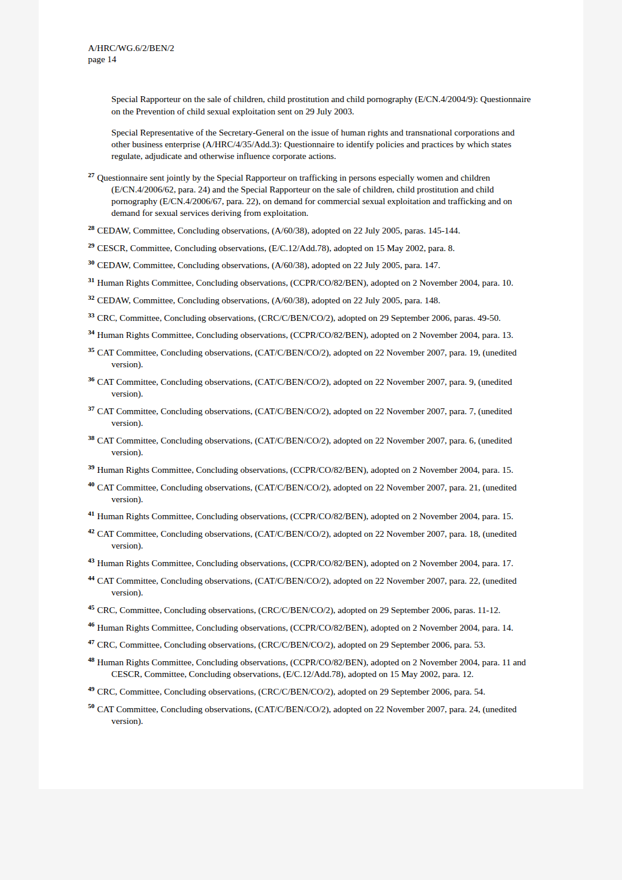A/HRC/WG.6/2/BEN/2
page 14
Special Rapporteur on the sale of children, child prostitution and child pornography (E/CN.4/2004/9): Questionnaire on the Prevention of child sexual exploitation sent on 29 July 2003.
Special Representative of the Secretary-General on the issue of human rights and transnational corporations and other business enterprise (A/HRC/4/35/Add.3): Questionnaire to identify policies and practices by which states regulate, adjudicate and otherwise influence corporate actions.
27 Questionnaire sent jointly by the Special Rapporteur on trafficking in persons especially women and children (E/CN.4/2006/62, para. 24) and the Special Rapporteur on the sale of children, child prostitution and child pornography (E/CN.4/2006/67, para. 22), on demand for commercial sexual exploitation and trafficking and on demand for sexual services deriving from exploitation.
28 CEDAW, Committee, Concluding observations, (A/60/38), adopted on 22 July 2005, paras. 145-144.
29 CESCR, Committee, Concluding observations, (E/C.12/Add.78), adopted on 15 May 2002, para. 8.
30 CEDAW, Committee, Concluding observations, (A/60/38), adopted on 22 July 2005, para. 147.
31 Human Rights Committee, Concluding observations, (CCPR/CO/82/BEN), adopted on 2 November 2004, para. 10.
32 CEDAW, Committee, Concluding observations, (A/60/38), adopted on 22 July 2005, para. 148.
33 CRC, Committee, Concluding observations, (CRC/C/BEN/CO/2), adopted on 29 September 2006, paras. 49-50.
34 Human Rights Committee, Concluding observations, (CCPR/CO/82/BEN), adopted on 2 November 2004, para. 13.
35 CAT Committee, Concluding observations, (CAT/C/BEN/CO/2), adopted on 22 November 2007, para. 19, (unedited version).
36 CAT Committee, Concluding observations, (CAT/C/BEN/CO/2), adopted on 22 November 2007, para. 9, (unedited version).
37 CAT Committee, Concluding observations, (CAT/C/BEN/CO/2), adopted on 22 November 2007, para. 7, (unedited version).
38 CAT Committee, Concluding observations, (CAT/C/BEN/CO/2), adopted on 22 November 2007, para. 6, (unedited version).
39 Human Rights Committee, Concluding observations, (CCPR/CO/82/BEN), adopted on 2 November 2004, para. 15.
40 CAT Committee, Concluding observations, (CAT/C/BEN/CO/2), adopted on 22 November 2007, para. 21, (unedited version).
41 Human Rights Committee, Concluding observations, (CCPR/CO/82/BEN), adopted on 2 November 2004, para. 15.
42 CAT Committee, Concluding observations, (CAT/C/BEN/CO/2), adopted on 22 November 2007, para. 18, (unedited version).
43 Human Rights Committee, Concluding observations, (CCPR/CO/82/BEN), adopted on 2 November 2004, para. 17.
44 CAT Committee, Concluding observations, (CAT/C/BEN/CO/2), adopted on 22 November 2007, para. 22, (unedited version).
45 CRC, Committee, Concluding observations, (CRC/C/BEN/CO/2), adopted on 29 September 2006, paras. 11-12.
46 Human Rights Committee, Concluding observations, (CCPR/CO/82/BEN), adopted on 2 November 2004, para. 14.
47 CRC, Committee, Concluding observations, (CRC/C/BEN/CO/2), adopted on 29 September 2006, para. 53.
48 Human Rights Committee, Concluding observations, (CCPR/CO/82/BEN), adopted on 2 November 2004, para. 11 and CESCR, Committee, Concluding observations, (E/C.12/Add.78), adopted on 15 May 2002, para. 12.
49 CRC, Committee, Concluding observations, (CRC/C/BEN/CO/2), adopted on 29 September 2006, para. 54.
50 CAT Committee, Concluding observations, (CAT/C/BEN/CO/2), adopted on 22 November 2007, para. 24, (unedited version).